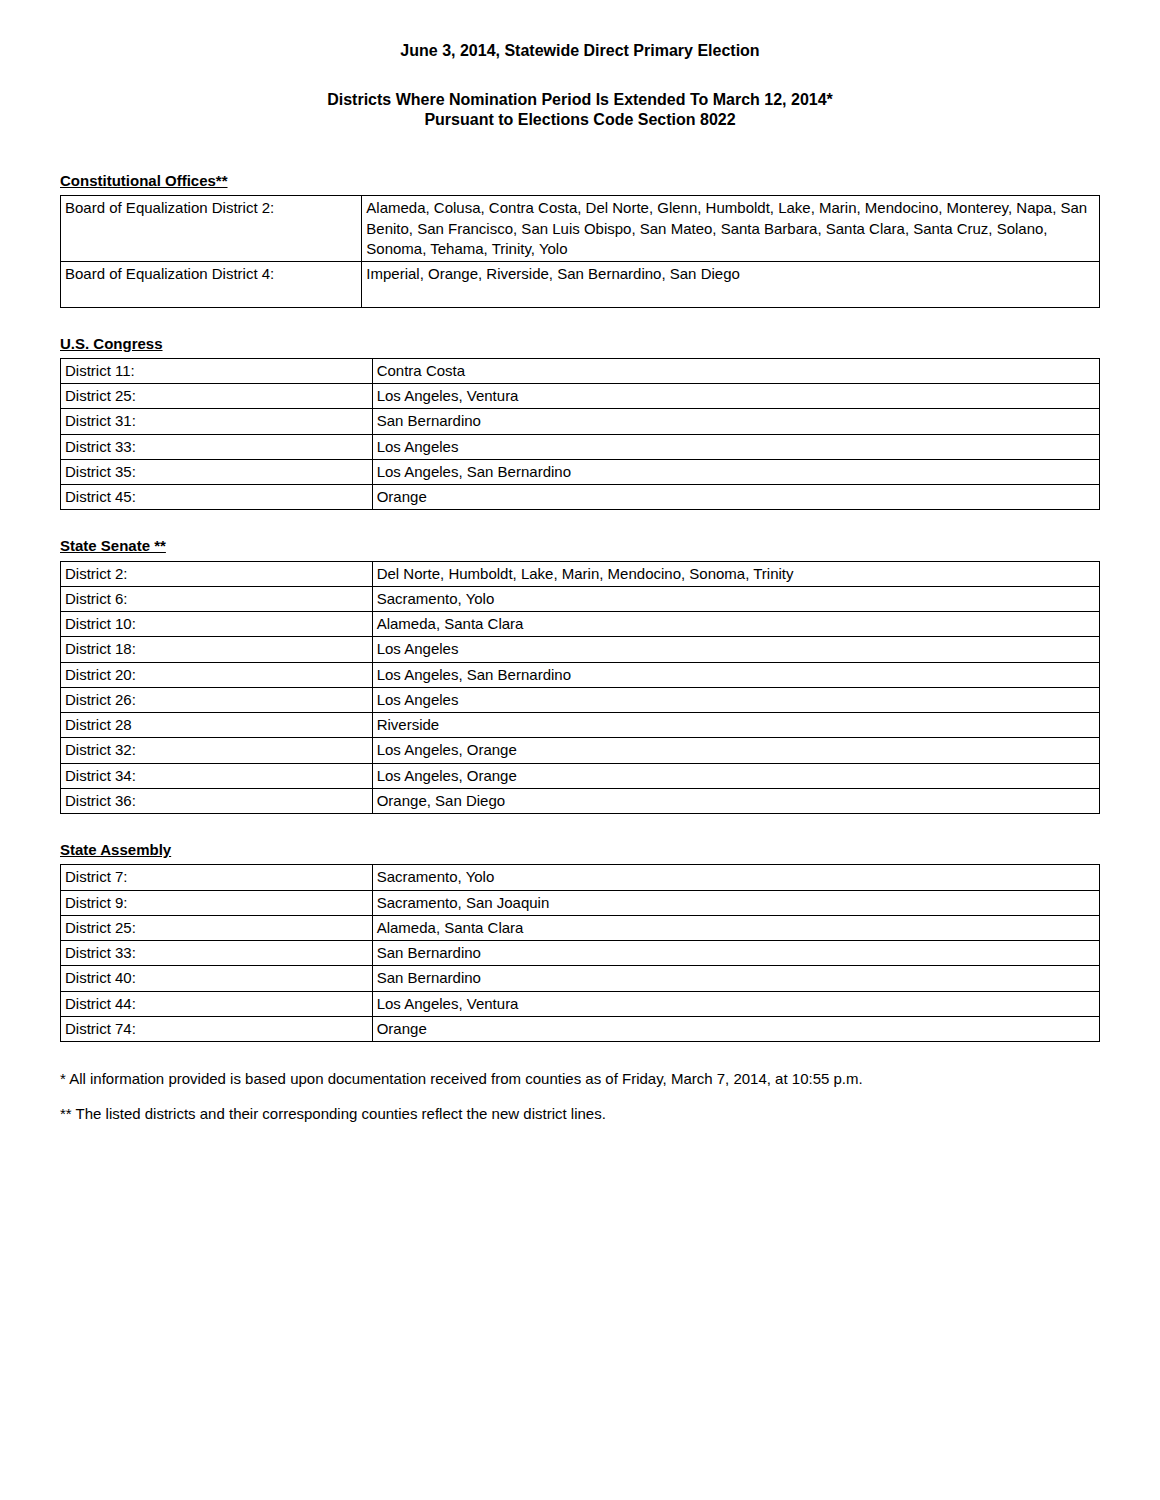June 3, 2014, Statewide Direct Primary Election
Districts Where Nomination Period Is Extended To March 12, 2014*
Pursuant to Elections Code Section 8022
Constitutional Offices**
| Board of Equalization District 2: | Alameda, Colusa, Contra Costa, Del Norte, Glenn, Humboldt, Lake, Marin, Mendocino, Monterey, Napa, San Benito, San Francisco, San Luis Obispo, San Mateo, Santa Barbara, Santa Clara, Santa Cruz, Solano, Sonoma, Tehama, Trinity, Yolo |
| Board of Equalization District 4: | Imperial, Orange, Riverside, San Bernardino, San Diego |
U.S. Congress
| District 11: | Contra Costa |
| District 25: | Los Angeles, Ventura |
| District 31: | San Bernardino |
| District 33: | Los Angeles |
| District 35: | Los Angeles, San Bernardino |
| District 45: | Orange |
State Senate **
| District 2: | Del Norte, Humboldt, Lake, Marin, Mendocino, Sonoma, Trinity |
| District 6: | Sacramento, Yolo |
| District 10: | Alameda, Santa Clara |
| District 18: | Los Angeles |
| District 20: | Los Angeles, San Bernardino |
| District 26: | Los Angeles |
| District 28 | Riverside |
| District 32: | Los Angeles, Orange |
| District 34: | Los Angeles, Orange |
| District 36: | Orange, San Diego |
State Assembly
| District 7: | Sacramento, Yolo |
| District 9: | Sacramento, San Joaquin |
| District 25: | Alameda, Santa Clara |
| District 33: | San Bernardino |
| District 40: | San Bernardino |
| District 44: | Los Angeles, Ventura |
| District 74: | Orange |
* All information provided is based upon documentation received from counties as of Friday, March 7, 2014, at 10:55 p.m.
** The listed districts and their corresponding counties reflect the new district lines.